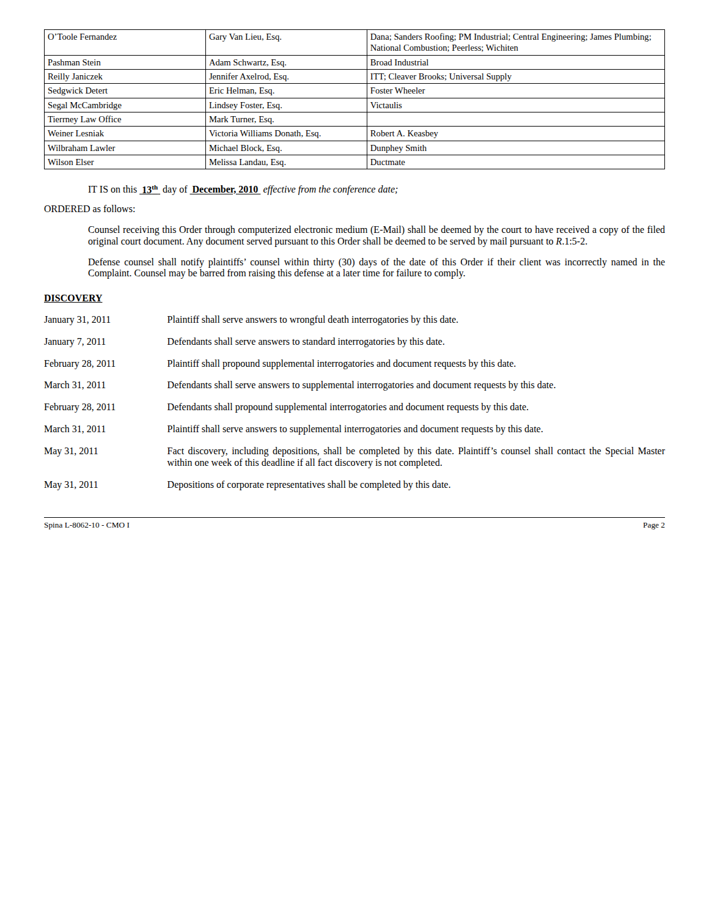| O’Toole Fernandez | Gary Van Lieu, Esq. | Dana; Sanders Roofing; PM Industrial; Central Engineering; James Plumbing; National Combustion; Peerless; Wichiten |
| Pashman Stein | Adam Schwartz, Esq. | Broad Industrial |
| Reilly Janiczek | Jennifer Axelrod, Esq. | ITT; Cleaver Brooks; Universal Supply |
| Sedgwick Detert | Eric Helman, Esq. | Foster Wheeler |
| Segal McCambridge | Lindsey Foster, Esq. | Victaulis |
| Tierrney Law Office | Mark Turner, Esq. | |
| Weiner Lesniak | Victoria Williams Donath, Esq. | Robert A. Keasbey |
| Wilbraham Lawler | Michael Block, Esq. | Dunphey Smith |
| Wilson Elser | Melissa Landau, Esq. | Ductmate |
IT IS on this 13th day of December, 2010 effective from the conference date;
ORDERED as follows:
Counsel receiving this Order through computerized electronic medium (E-Mail) shall be deemed by the court to have received a copy of the filed original court document. Any document served pursuant to this Order shall be deemed to be served by mail pursuant to R.1:5-2.
Defense counsel shall notify plaintiffs’ counsel within thirty (30) days of the date of this Order if their client was incorrectly named in the Complaint. Counsel may be barred from raising this defense at a later time for failure to comply.
DISCOVERY
| January 31, 2011 | Plaintiff shall serve answers to wrongful death interrogatories by this date. |
| January 7, 2011 | Defendants shall serve answers to standard interrogatories by this date. |
| February 28, 2011 | Plaintiff shall propound supplemental interrogatories and document requests by this date. |
| March 31, 2011 | Defendants shall serve answers to supplemental interrogatories and document requests by this date. |
| February 28, 2011 | Defendants shall propound supplemental interrogatories and document requests by this date. |
| March 31, 2011 | Plaintiff shall serve answers to supplemental interrogatories and document requests by this date. |
| May 31, 2011 | Fact discovery, including depositions, shall be completed by this date. Plaintiff’s counsel shall contact the Special Master within one week of this deadline if all fact discovery is not completed. |
| May 31, 2011 | Depositions of corporate representatives shall be completed by this date. |
Spina L-8062-10 - CMO I Page 2